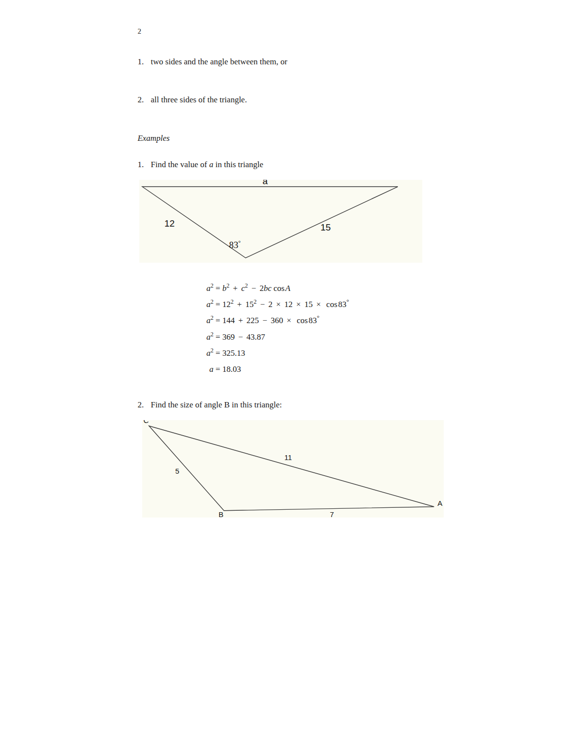2
1. two sides and the angle between them, or
2. all three sides of the triangle.
Examples
1. Find the value of a in this triangle
a 12 15 83°
a2 = b2 + c2 − 2bc cos A
a2 = 122 + 152 − 2 × 12 × 15 × cos83°
a2 = 144 + 225 − 360 × cos83°
a2 = 369 − 43.87
a2 = 325.13
a = 18.03
2. Find the size of angle B in this triangle:
C A B 11 5 7